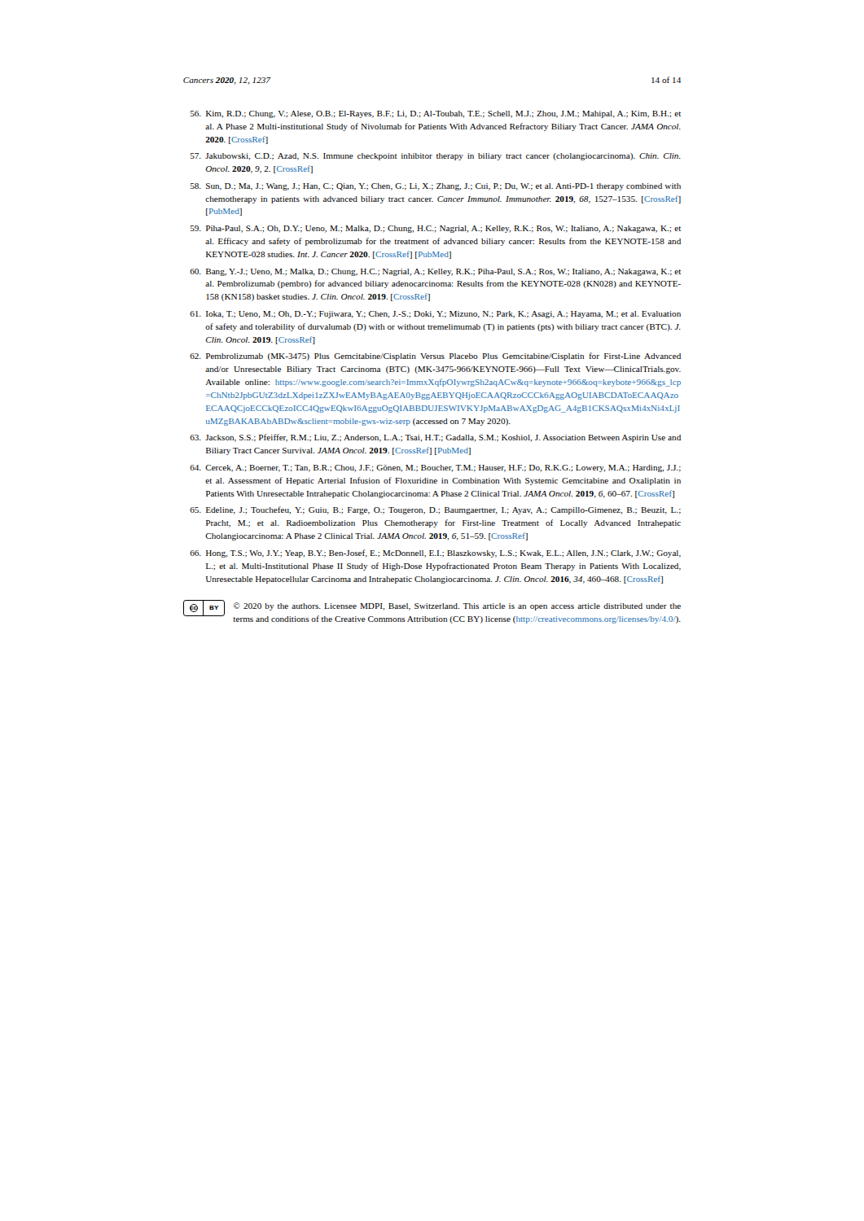Cancers 2020, 12, 1237
14 of 14
Kim, R.D.; Chung, V.; Alese, O.B.; El-Rayes, B.F.; Li, D.; Al-Toubah, T.E.; Schell, M.J.; Zhou, J.M.; Mahipal, A.; Kim, B.H.; et al. A Phase 2 Multi-institutional Study of Nivolumab for Patients With Advanced Refractory Biliary Tract Cancer. JAMA Oncol. 2020. CrossRef
Jakubowski, C.D.; Azad, N.S. Immune checkpoint inhibitor therapy in biliary tract cancer (cholangiocarcinoma). Chin. Clin. Oncol. 2020, 9, 2. CrossRef
Sun, D.; Ma, J.; Wang, J.; Han, C.; Qian, Y.; Chen, G.; Li, X.; Zhang, J.; Cui, P.; Du, W.; et al. Anti-PD-1 therapy combined with chemotherapy in patients with advanced biliary tract cancer. Cancer Immunol. Immunother. 2019, 68, 1527–1535. CrossRef PubMed
Piha-Paul, S.A.; Oh, D.Y.; Ueno, M.; Malka, D.; Chung, H.C.; Nagrial, A.; Kelley, R.K.; Ros, W.; Italiano, A.; Nakagawa, K.; et al. Efficacy and safety of pembrolizumab for the treatment of advanced biliary cancer: Results from the KEYNOTE-158 and KEYNOTE-028 studies. Int. J. Cancer 2020. CrossRef PubMed
Bang, Y.-J.; Ueno, M.; Malka, D.; Chung, H.C.; Nagrial, A.; Kelley, R.K.; Piha-Paul, S.A.; Ros, W.; Italiano, A.; Nakagawa, K.; et al. Pembrolizumab (pembro) for advanced biliary adenocarcinoma: Results from the KEYNOTE-028 (KN028) and KEYNOTE-158 (KN158) basket studies. J. Clin. Oncol. 2019. CrossRef
Ioka, T.; Ueno, M.; Oh, D.-Y.; Fujiwara, Y.; Chen, J.-S.; Doki, Y.; Mizuno, N.; Park, K.; Asagi, A.; Hayama, M.; et al. Evaluation of safety and tolerability of durvalumab (D) with or without tremelimumab (T) in patients (pts) with biliary tract cancer (BTC). J. Clin. Oncol. 2019. CrossRef
Pembrolizumab (MK-3475) Plus Gemcitabine/Cisplatin Versus Placebo Plus Gemcitabine/Cisplatin for First-Line Advanced and/or Unresectable Biliary Tract Carcinoma (BTC) (MK-3475-966/KEYNOTE-966)—Full Text View—ClinicalTrials.gov. Available online: https://www.google.com/search?ei=ImmxXqfpOIywrgSh2aqACw&q=keynote+966&oq=keybote+966&gs_lcp=ChNtb2JpbGUtZ3dzLXdpei1zZXJwEAMyBAgAEA0yBggAEBYQHjoECAAQRzoCCCk6AggAOgUIABCDAToECAAQAzoECAAQCjoECCkQEzoICC4QgwEQkwI6AgguOgQIABBDUJESWIVKYJpMaABwAXgDgAG_A4gB1CKSAQsxMi4xNi4xLjIuMZgBAKABAbABDw&sclient=mobile-gws-wiz-serp (accessed on 7 May 2020).
Jackson, S.S.; Pfeiffer, R.M.; Liu, Z.; Anderson, L.A.; Tsai, H.T.; Gadalla, S.M.; Koshiol, J. Association Between Aspirin Use and Biliary Tract Cancer Survival. JAMA Oncol. 2019. CrossRef PubMed
Cercek, A.; Boerner, T.; Tan, B.R.; Chou, J.F.; Gönen, M.; Boucher, T.M.; Hauser, H.F.; Do, R.K.G.; Lowery, M.A.; Harding, J.J.; et al. Assessment of Hepatic Arterial Infusion of Floxuridine in Combination With Systemic Gemcitabine and Oxaliplatin in Patients With Unresectable Intrahepatic Cholangiocarcinoma: A Phase 2 Clinical Trial. JAMA Oncol. 2019, 6, 60–67. CrossRef
Edeline, J.; Touchefeu, Y.; Guiu, B.; Farge, O.; Tougeron, D.; Baumgaertner, I.; Ayav, A.; Campillo-Gimenez, B.; Beuzit, L.; Pracht, M.; et al. Radioembolization Plus Chemotherapy for First-line Treatment of Locally Advanced Intrahepatic Cholangiocarcinoma: A Phase 2 Clinical Trial. JAMA Oncol. 2019, 6, 51–59. CrossRef
Hong, T.S.; Wo, J.Y.; Yeap, B.Y.; Ben-Josef, E.; McDonnell, E.I.; Blaszkowsky, L.S.; Kwak, E.L.; Allen, J.N.; Clark, J.W.; Goyal, L.; et al. Multi-Institutional Phase II Study of High-Dose Hypofractionated Proton Beam Therapy in Patients With Localized, Unresectable Hepatocellular Carcinoma and Intrahepatic Cholangiocarcinoma. J. Clin. Oncol. 2016, 34, 460–468. CrossRef
cc
BY
© 2020 by the authors. Licensee MDPI, Basel, Switzerland. This article is an open access article distributed under the terms and conditions of the Creative Commons Attribution (CC BY) license (http://creativecommons.org/licenses/by/4.0/).